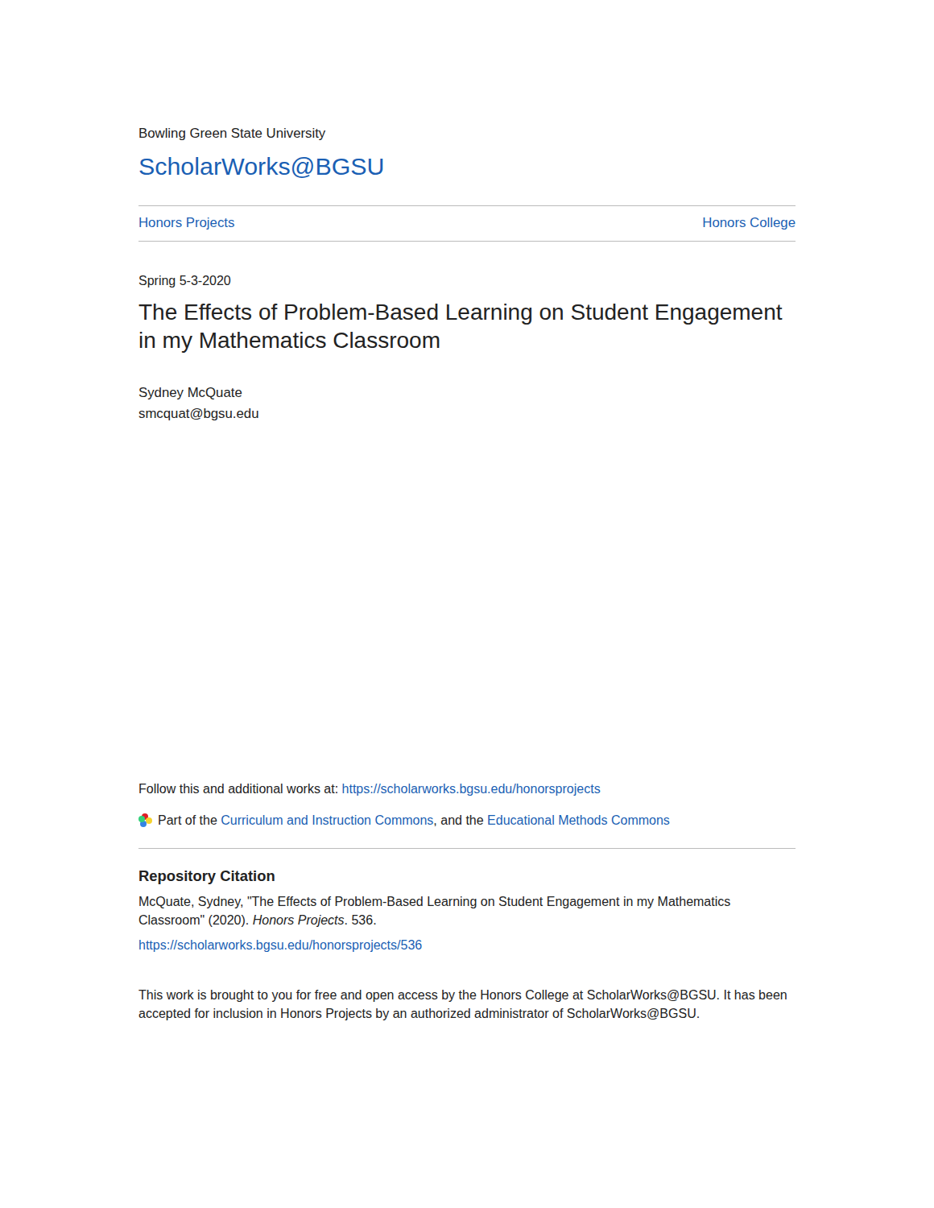Bowling Green State University
ScholarWorks@BGSU
Honors Projects Honors College
Spring 5-3-2020
The Effects of Problem-Based Learning on Student Engagement in my Mathematics Classroom
Sydney McQuate
smcquat@bgsu.edu
Follow this and additional works at: https://scholarworks.bgsu.edu/honorsprojects
Part of the Curriculum and Instruction Commons, and the Educational Methods Commons
Repository Citation
McQuate, Sydney, "The Effects of Problem-Based Learning on Student Engagement in my Mathematics Classroom" (2020). Honors Projects. 536.
https://scholarworks.bgsu.edu/honorsprojects/536
This work is brought to you for free and open access by the Honors College at ScholarWorks@BGSU. It has been accepted for inclusion in Honors Projects by an authorized administrator of ScholarWorks@BGSU.